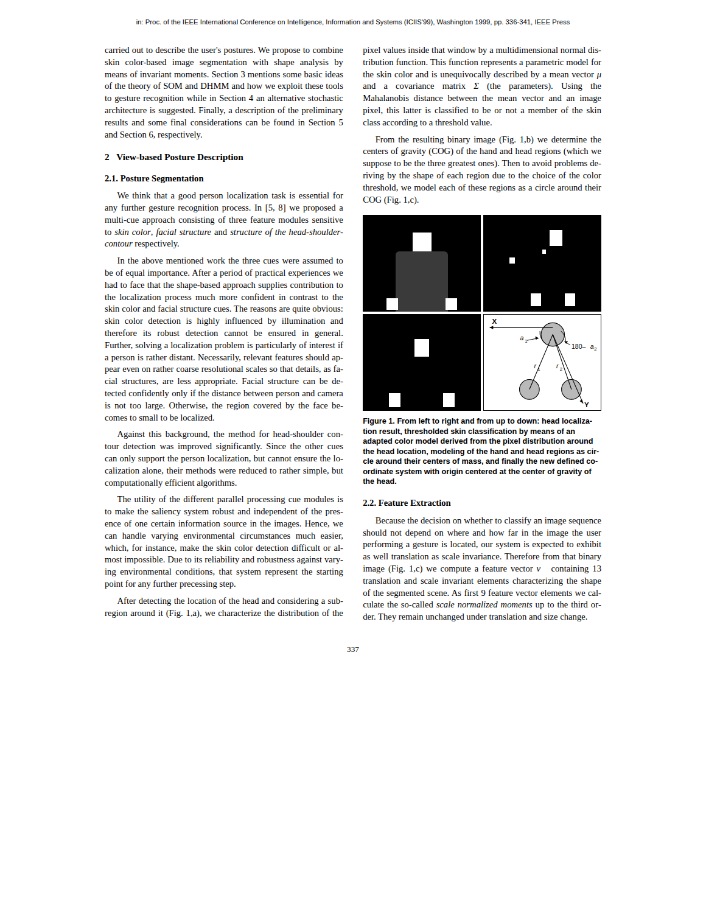in: Proc. of the IEEE International Conference on Intelligence, Information and Systems (ICIIS'99), Washington 1999, pp. 336-341, IEEE Press
carried out to describe the user's postures. We propose to combine skin color-based image segmentation with shape analysis by means of invariant moments. Section 3 mentions some basic ideas of the theory of SOM and DHMM and how we exploit these tools to gesture recognition while in Section 4 an alternative stochastic architecture is suggested. Finally, a description of the preliminary results and some final considerations can be found in Section 5 and Section 6, respectively.
2 View-based Posture Description
2.1. Posture Segmentation
We think that a good person localization task is essential for any further gesture recognition process. In [5, 8] we proposed a multi-cue approach consisting of three feature modules sensitive to skin color, facial structure and structure of the head-shoulder-contour respectively.
In the above mentioned work the three cues were assumed to be of equal importance. After a period of practical experiences we had to face that the shape-based approach supplies contribution to the localization process much more confident in contrast to the skin color and facial structure cues. The reasons are quite obvious: skin color detection is highly influenced by illumination and therefore its robust detection cannot be ensured in general. Further, solving a localization problem is particularly of interest if a person is rather distant. Necessarily, relevant features should appear even on rather coarse resolutional scales so that details, as facial structures, are less appropriate. Facial structure can be detected confidently only if the distance between person and camera is not too large. Otherwise, the region covered by the face becomes to small to be localized.
Against this background, the method for head-shoulder contour detection was improved significantly. Since the other cues can only support the person localization, but cannot ensure the localization alone, their methods were reduced to rather simple, but computationally efficient algorithms.
The utility of the different parallel processing cue modules is to make the saliency system robust and independent of the presence of one certain information source in the images. Hence, we can handle varying environmental circumstances much easier, which, for instance, make the skin color detection difficult or almost impossible. Due to its reliability and robustness against varying environmental conditions, that system represent the starting point for any further precessing step.
After detecting the location of the head and considering a subregion around it (Fig. 1,a), we characterize the distribution of the pixel values inside that window by a multidimensional normal distribution function. This function represents a parametric model for the skin color and is unequivocally described by a mean vector μ and a covariance matrix Σ (the parameters). Using the Mahalanobis distance between the mean vector and an image pixel, this latter is classified to be or not a member of the skin class according to a threshold value.
From the resulting binary image (Fig. 1,b) we determine the centers of gravity (COG) of the hand and head regions (which we suppose to be the three greatest ones). Then to avoid problems deriving by the shape of each region due to the choice of the color threshold, we model each of these regions as a circle around their COG (Fig. 1,c).
X Y r 1 r 2 a 1 180– a 2
Figure 1. From left to right and from up to down: head localization result, thresholded skin classification by means of an adapted color model derived from the pixel distribution around the head location, modeling of the hand and head regions as circle around their centers of mass, and finally the new defined coordinate system with origin centered at the center of gravity of the head.
2.2. Feature Extraction
Because the decision on whether to classify an image sequence should not depend on where and how far in the image the user performing a gesture is located, our system is expected to exhibit as well translation as scale invariance. Therefore from that binary image (Fig. 1,c) we compute a feature vector v⃗ containing 13 translation and scale invariant elements characterizing the shape of the segmented scene. As first 9 feature vector elements we calculate the so-called scale normalized moments up to the third order. They remain unchanged under translation and size change.
337